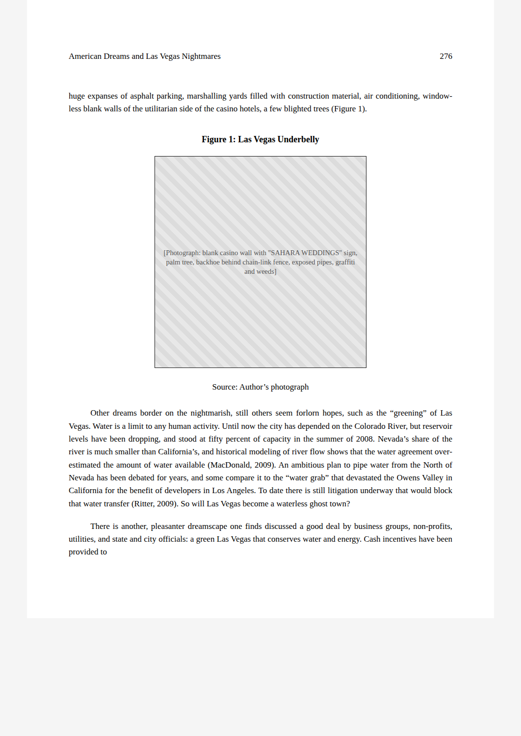American Dreams and Las Vegas Nightmares 276
huge expanses of asphalt parking, marshalling yards filled with construction material, air conditioning, windowless blank walls of the utilitarian side of the casino hotels, a few blighted trees (Figure 1).
Figure 1: Las Vegas Underbelly
[Photograph: blank casino wall with "SAHARA WEDDINGS" sign, palm tree, backhoe behind chain-link fence, exposed pipes, graffiti and weeds]
Source: Author’s photograph
Other dreams border on the nightmarish, still others seem forlorn hopes, such as the “greening” of Las Vegas. Water is a limit to any human activity. Until now the city has depended on the Colorado River, but reservoir levels have been dropping, and stood at fifty percent of capacity in the summer of 2008. Nevada’s share of the river is much smaller than California’s, and historical modeling of river flow shows that the water agreement overestimated the amount of water available (MacDonald, 2009). An ambitious plan to pipe water from the North of Nevada has been debated for years, and some compare it to the “water grab” that devastated the Owens Valley in California for the benefit of developers in Los Angeles. To date there is still litigation underway that would block that water transfer (Ritter, 2009). So will Las Vegas become a waterless ghost town?
There is another, pleasanter dreamscape one finds discussed a good deal by business groups, non-profits, utilities, and state and city officials: a green Las Vegas that conserves water and energy. Cash incentives have been provided to